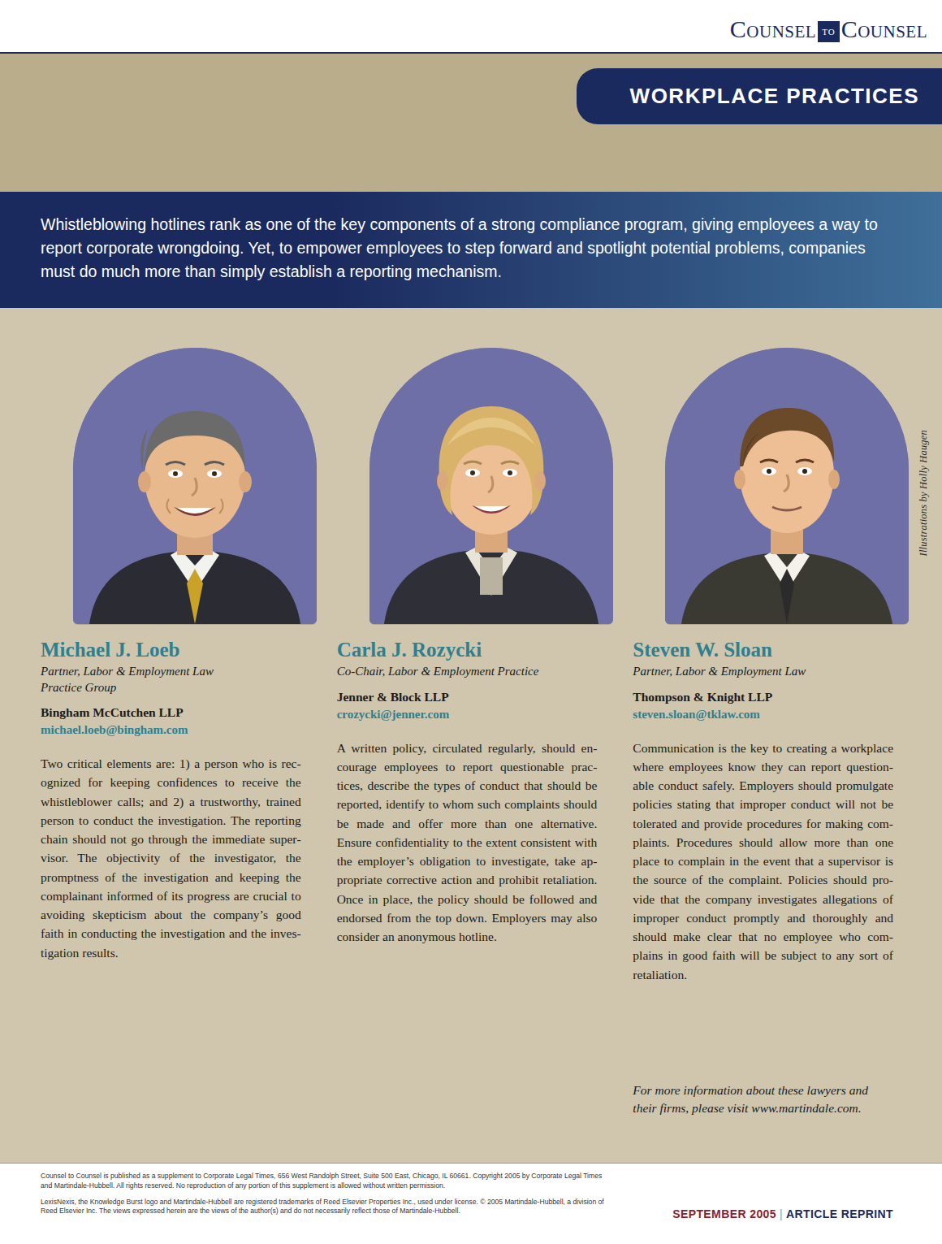Counsel to Counsel
WORKPLACE PRACTICES
Whistleblowing hotlines rank as one of the key components of a strong compliance program, giving employees a way to report corporate wrongdoing. Yet, to empower employees to step forward and spotlight potential problems, companies must do much more than simply establish a reporting mechanism.
Illustrations by Holly Haugen
Michael J. Loeb
Partner, Labor & Employment Law
Practice Group
Bingham McCutchen LLP
michael.loeb@bingham.com
Two critical elements are: 1) a person who is recognized for keeping confidences to receive the whistleblower calls; and 2) a trustworthy, trained person to conduct the investigation. The reporting chain should not go through the immediate supervisor. The objectivity of the investigator, the promptness of the investigation and keeping the complainant informed of its progress are crucial to avoiding skepticism about the company’s good faith in conducting the investigation and the investigation results.
Carla J. Rozycki
Co-Chair, Labor & Employment Practice
Jenner & Block LLP
crozycki@jenner.com
A written policy, circulated regularly, should encourage employees to report questionable practices, describe the types of conduct that should be reported, identify to whom such complaints should be made and offer more than one alternative. Ensure confidentiality to the extent consistent with the employer’s obligation to investigate, take appropriate corrective action and prohibit retaliation. Once in place, the policy should be followed and endorsed from the top down. Employers may also consider an anonymous hotline.
Steven W. Sloan
Partner, Labor & Employment Law
Thompson & Knight LLP
steven.sloan@tklaw.com
Communication is the key to creating a workplace where employees know they can report questionable conduct safely. Employers should promulgate policies stating that improper conduct will not be tolerated and provide procedures for making complaints. Procedures should allow more than one place to complain in the event that a supervisor is the source of the complaint. Policies should provide that the company investigates allegations of improper conduct promptly and thoroughly and should make clear that no employee who complains in good faith will be subject to any sort of retaliation.
For more information about these lawyers and their firms, please visit www.martindale.com.
Counsel to Counsel is published as a supplement to Corporate Legal Times, 656 West Randolph Street, Suite 500 East, Chicago, IL 60661. Copyright 2005 by Corporate Legal Times and Martindale-Hubbell. All rights reserved. No reproduction of any portion of this supplement is allowed without written permission.
LexisNexis, the Knowledge Burst logo and Martindale-Hubbell are registered trademarks of Reed Elsevier Properties Inc., used under license. © 2005 Martindale-Hubbell, a division of Reed Elsevier Inc. The views expressed herein are the views of the author(s) and do not necessarily reflect those of Martindale-Hubbell.
SEPTEMBER 2005|ARTICLE REPRINT